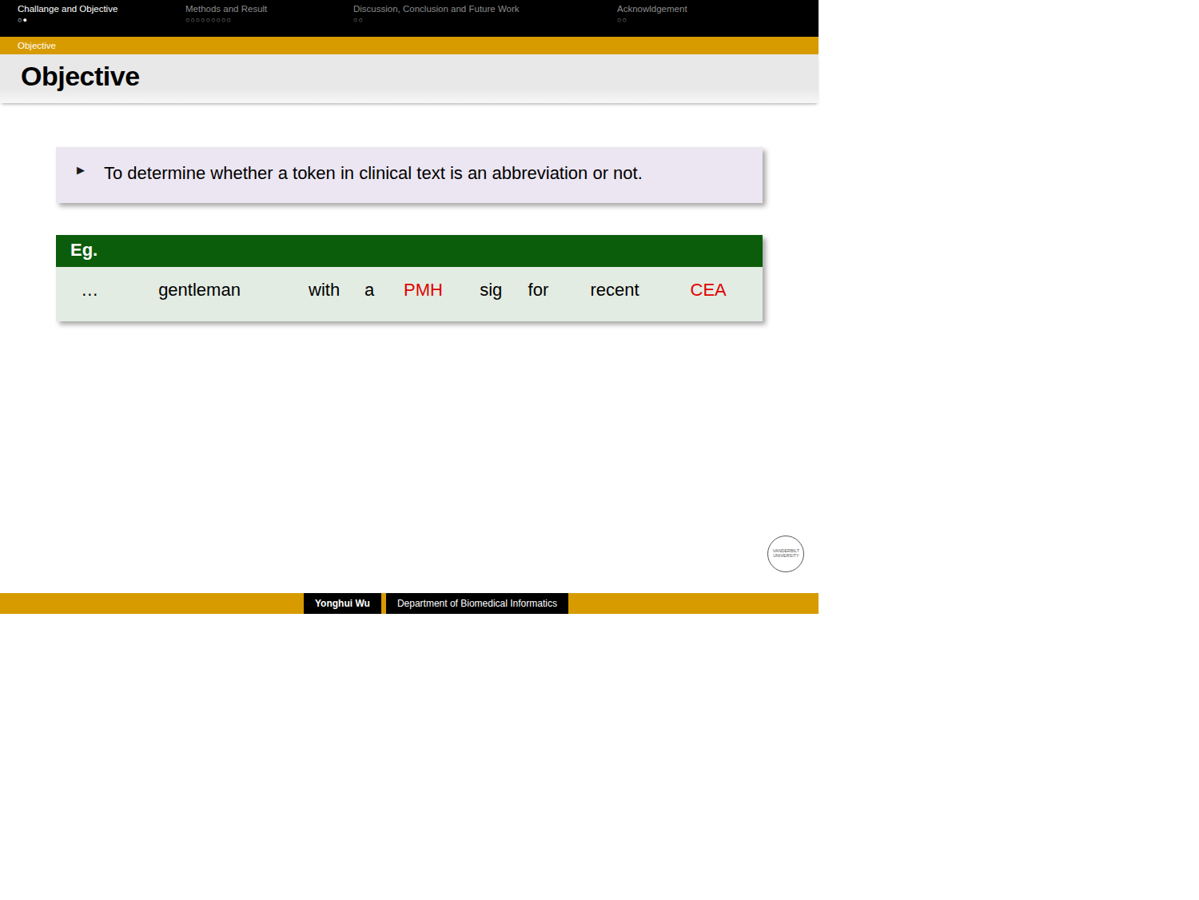Challange and Objective
○●
Methods and Result
○○○○○○○○○
Discussion, Conclusion and Future Work
○○
Acknowldgement
○○
Objective
Objective
To determine whether a token in clinical text is an abbreviation or not.
Eg.
| … | gentleman | with | a | PMH | sig | for | recent | CEA |
VANDERBILT
UNIVERSITY
Yonghui Wu
Department of Biomedical Informatics